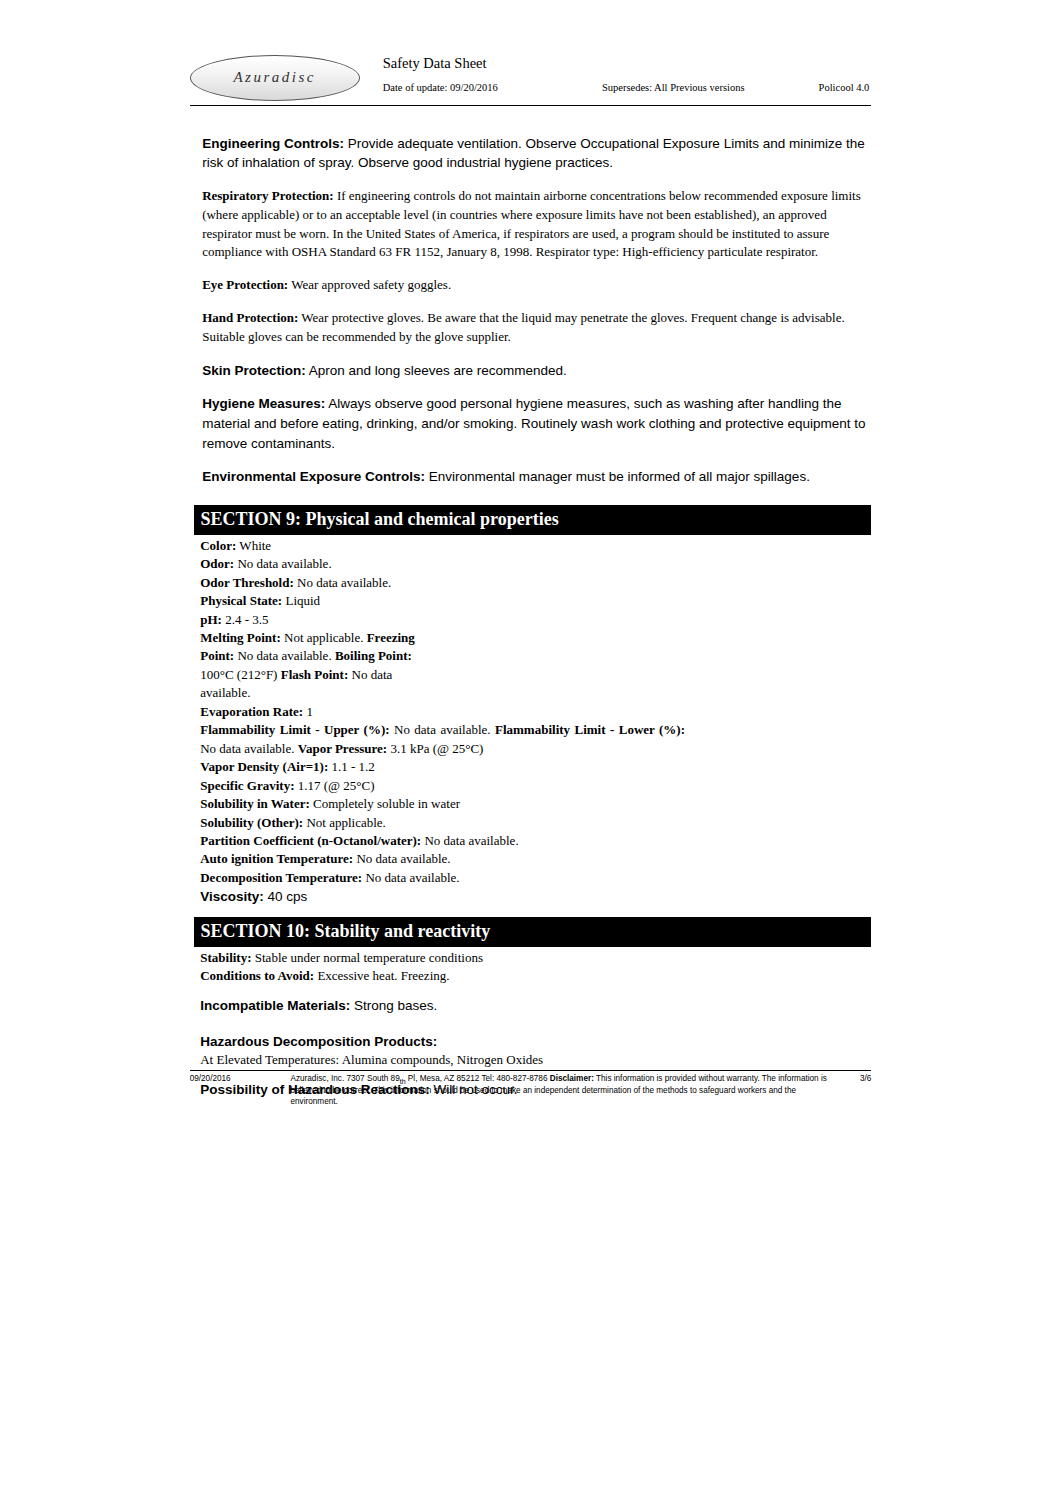Azuradisc
Safety Data Sheet
Date of update: 09/20/2016
Supersedes: All Previous versions
Policool 4.0
Engineering Controls: Provide adequate ventilation. Observe Occupational Exposure Limits and minimize the risk of inhalation of spray. Observe good industrial hygiene practices.
Respiratory Protection: If engineering controls do not maintain airborne concentrations below recommended exposure limits (where applicable) or to an acceptable level (in countries where exposure limits have not been established), an approved respirator must be worn. In the United States of America, if respirators are used, a program should be instituted to assure compliance with OSHA Standard 63 FR 1152, January 8, 1998. Respirator type: High-efficiency particulate respirator.
Eye Protection: Wear approved safety goggles.
Hand Protection: Wear protective gloves. Be aware that the liquid may penetrate the gloves. Frequent change is advisable. Suitable gloves can be recommended by the glove supplier.
Skin Protection: Apron and long sleeves are recommended.
Hygiene Measures: Always observe good personal hygiene measures, such as washing after handling the material and before eating, drinking, and/or smoking. Routinely wash work clothing and protective equipment to remove contaminants.
Environmental Exposure Controls: Environmental manager must be informed of all major spillages.
SECTION 9: Physical and chemical properties
Color: White
Odor: No data available.
Odor Threshold: No data available.
Physical State: Liquid
pH: 2.4 - 3.5
Melting Point: Not applicable. Freezing
Point: No data available. Boiling Point:
100°C (212°F) Flash Point: No data
available.
Evaporation Rate: 1
Flammability Limit - Upper (%): No data available. Flammability Limit - Lower (%): No data available. Vapor Pressure: 3.1 kPa (@ 25°C)
Vapor Density (Air=1): 1.1 - 1.2
Specific Gravity: 1.17 (@ 25°C)
Solubility in Water: Completely soluble in water
Solubility (Other): Not applicable.
Partition Coefficient (n-Octanol/water): No data available.
Auto ignition Temperature: No data available.
Decomposition Temperature: No data available.
Viscosity: 40 cps
SECTION 10: Stability and reactivity
Stability: Stable under normal temperature conditions
Conditions to Avoid: Excessive heat. Freezing.
Incompatible Materials: Strong bases.
Hazardous Decomposition Products:
At Elevated Temperatures: Alumina compounds, Nitrogen Oxides
Possibility of Hazardous Reactions: Will not occur.
09/20/2016
Azuradisc, Inc. 7307 South 89th Pl, Mesa, AZ 85212 Tel: 480-827-8786 Disclaimer: This information is provided without warranty. The information is believed to be correct. This information should be used to make an independent determination of the methods to safeguard workers and the environment.
3/6